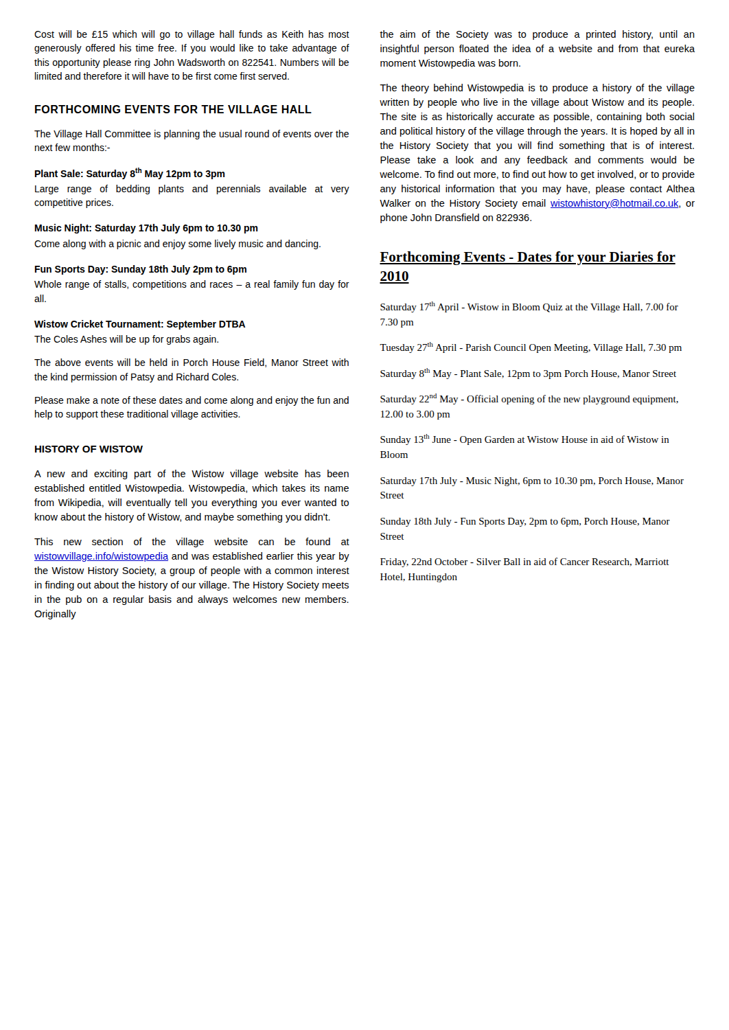Cost will be £15 which will go to village hall funds as Keith has most generously offered his time free. If you would like to take advantage of this opportunity please ring John Wadsworth on 822541. Numbers will be limited and therefore it will have to be first come first served.
FORTHCOMING EVENTS FOR THE VILLAGE HALL
The Village Hall Committee is planning the usual round of events over the next few months:-
Plant Sale: Saturday 8th May 12pm to 3pm
Large range of bedding plants and perennials available at very competitive prices.
Music Night: Saturday 17th July 6pm to 10.30 pm
Come along with a picnic and enjoy some lively music and dancing.
Fun Sports Day: Sunday 18th July 2pm to 6pm
Whole range of stalls, competitions and races – a real family fun day for all.
Wistow Cricket Tournament: September DTBA
The Coles Ashes will be up for grabs again.
The above events will be held in Porch House Field, Manor Street with the kind permission of Patsy and Richard Coles.
Please make a note of these dates and come along and enjoy the fun and help to support these traditional village activities.
HISTORY OF WISTOW
A new and exciting part of the Wistow village website has been established entitled Wistowpedia. Wistowpedia, which takes its name from Wikipedia, will eventually tell you everything you ever wanted to know about the history of Wistow, and maybe something you didn't.
This new section of the village website can be found at wistowvillage.info/wistowpedia and was established earlier this year by the Wistow History Society, a group of people with a common interest in finding out about the history of our village. The History Society meets in the pub on a regular basis and always welcomes new members. Originally
the aim of the Society was to produce a printed history, until an insightful person floated the idea of a website and from that eureka moment Wistowpedia was born.
The theory behind Wistowpedia is to produce a history of the village written by people who live in the village about Wistow and its people. The site is as historically accurate as possible, containing both social and political history of the village through the years. It is hoped by all in the History Society that you will find something that is of interest. Please take a look and any feedback and comments would be welcome. To find out more, to find out how to get involved, or to provide any historical information that you may have, please contact Althea Walker on the History Society email wistowhistory@hotmail.co.uk, or phone John Dransfield on 822936.
Forthcoming Events - Dates for your Diaries for 2010
Saturday 17th April - Wistow in Bloom Quiz at the Village Hall, 7.00 for 7.30 pm
Tuesday 27th April - Parish Council Open Meeting, Village Hall, 7.30 pm
Saturday 8th May - Plant Sale, 12pm to 3pm Porch House, Manor Street
Saturday 22nd May - Official opening of the new playground equipment, 12.00 to 3.00 pm
Sunday 13th June - Open Garden at Wistow House in aid of Wistow in Bloom
Saturday 17th July - Music Night, 6pm to 10.30 pm, Porch House, Manor Street
Sunday 18th July - Fun Sports Day, 2pm to 6pm, Porch House, Manor Street
Friday, 22nd October - Silver Ball in aid of Cancer Research, Marriott Hotel, Huntingdon